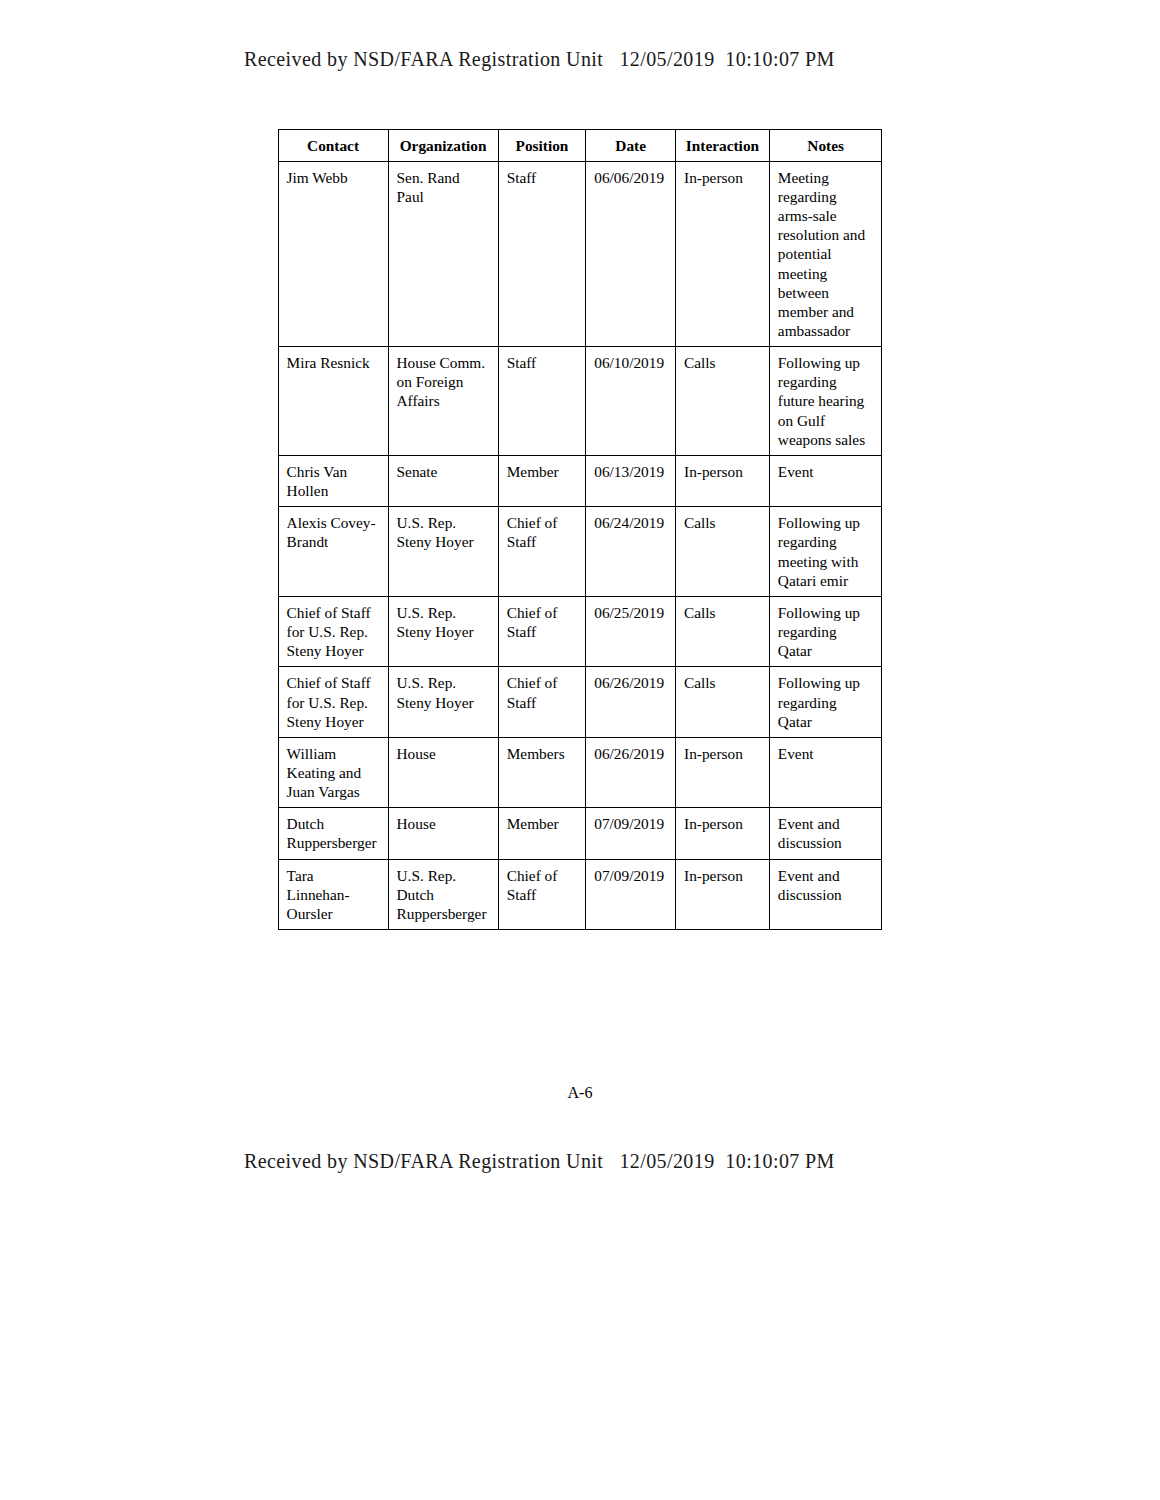Received by NSD/FARA Registration Unit 12/05/2019 10:10:07 PM
| Contact | Organization | Position | Date | Interaction | Notes |
| --- | --- | --- | --- | --- | --- |
| Jim Webb | Sen. Rand Paul | Staff | 06/06/2019 | In-person | Meeting regarding arms-sale resolution and potential meeting between member and ambassador |
| Mira Resnick | House Comm. on Foreign Affairs | Staff | 06/10/2019 | Calls | Following up regarding future hearing on Gulf weapons sales |
| Chris Van Hollen | Senate | Member | 06/13/2019 | In-person | Event |
| Alexis Covey-Brandt | U.S. Rep. Steny Hoyer | Chief of Staff | 06/24/2019 | Calls | Following up regarding meeting with Qatari emir |
| Chief of Staff for U.S. Rep. Steny Hoyer | U.S. Rep. Steny Hoyer | Chief of Staff | 06/25/2019 | Calls | Following up regarding Qatar |
| Chief of Staff for U.S. Rep. Steny Hoyer | U.S. Rep. Steny Hoyer | Chief of Staff | 06/26/2019 | Calls | Following up regarding Qatar |
| William Keating and Juan Vargas | House | Members | 06/26/2019 | In-person | Event |
| Dutch Ruppersberger | House | Member | 07/09/2019 | In-person | Event and discussion |
| Tara Linnehan-Oursler | U.S. Rep. Dutch Ruppersberger | Chief of Staff | 07/09/2019 | In-person | Event and discussion |
A-6
Received by NSD/FARA Registration Unit 12/05/2019 10:10:07 PM